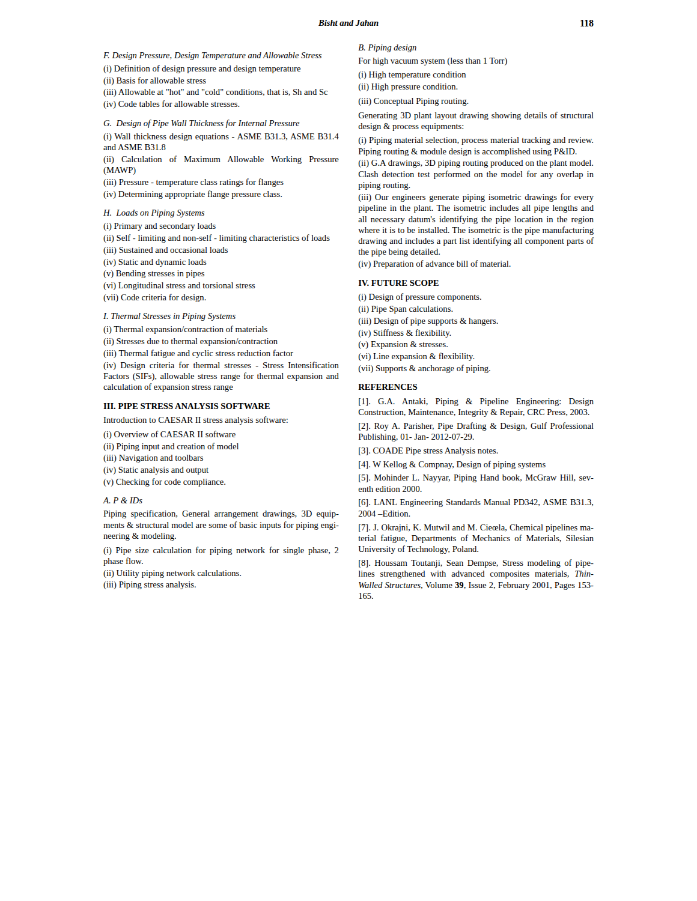Bisht and Jahan 118
F. Design Pressure, Design Temperature and Allowable Stress
(i) Definition of design pressure and design temperature
(ii) Basis for allowable stress
(iii) Allowable at "hot" and "cold" conditions, that is, Sh and Sc
(iv) Code tables for allowable stresses.
G. Design of Pipe Wall Thickness for Internal Pressure
(i) Wall thickness design equations - ASME B31.3, ASME B31.4 and ASME B31.8
(ii) Calculation of Maximum Allowable Working Pressure (MAWP)
(iii) Pressure - temperature class ratings for flanges
(iv) Determining appropriate flange pressure class.
H. Loads on Piping Systems
(i) Primary and secondary loads
(ii) Self - limiting and non-self - limiting characteristics of loads
(iii) Sustained and occasional loads
(iv) Static and dynamic loads
(v) Bending stresses in pipes
(vi) Longitudinal stress and torsional stress
(vii) Code criteria for design.
I. Thermal Stresses in Piping Systems
(i) Thermal expansion/contraction of materials
(ii) Stresses due to thermal expansion/contraction
(iii) Thermal fatigue and cyclic stress reduction factor
(iv) Design criteria for thermal stresses - Stress Intensification Factors (SIFs), allowable stress range for thermal expansion and calculation of expansion stress range
III. PIPE STRESS ANALYSIS SOFTWARE
Introduction to CAESAR II stress analysis software:
(i) Overview of CAESAR II software
(ii) Piping input and creation of model
(iii) Navigation and toolbars
(iv) Static analysis and output
(v) Checking for code compliance.
A. P & IDs
Piping specification, General arrangement drawings, 3D equipments & structural model are some of basic inputs for piping engineering & modeling.
(i) Pipe size calculation for piping network for single phase, 2 phase flow.
(ii) Utility piping network calculations.
(iii) Piping stress analysis.
B. Piping design
For high vacuum system (less than 1 Torr)
(i) High temperature condition
(ii) High pressure condition.
(iii) Conceptual Piping routing.
Generating 3D plant layout drawing showing details of structural design & process equipments:
(i) Piping material selection, process material tracking and review. Piping routing & module design is accomplished using P&ID.
(ii) G.A drawings, 3D piping routing produced on the plant model. Clash detection test performed on the model for any overlap in piping routing.
(iii) Our engineers generate piping isometric drawings for every pipeline in the plant. The isometric includes all pipe lengths and all necessary datum's identifying the pipe location in the region where it is to be installed. The isometric is the pipe manufacturing drawing and includes a part list identifying all component parts of the pipe being detailed.
(iv) Preparation of advance bill of material.
IV. FUTURE SCOPE
(i) Design of pressure components.
(ii) Pipe Span calculations.
(iii) Design of pipe supports & hangers.
(iv) Stiffness & flexibility.
(v) Expansion & stresses.
(vi) Line expansion & flexibility.
(vii) Supports & anchorage of piping.
REFERENCES
[1]. G.A. Antaki, Piping & Pipeline Engineering: Design Construction, Maintenance, Integrity & Repair, CRC Press, 2003.
[2]. Roy A. Parisher, Pipe Drafting & Design, Gulf Professional Publishing, 01- Jan- 2012-07-29.
[3]. COADE Pipe stress Analysis notes.
[4]. W Kellog & Compnay, Design of piping systems
[5]. Mohinder L. Nayyar, Piping Hand book, McGraw Hill, seventh edition 2000.
[6]. LANL Engineering Standards Manual PD342, ASME B31.3, 2004 –Edition.
[7]. J. Okrajni, K. Mutwil and M. Cieœla, Chemical pipelines material fatigue, Departments of Mechanics of Materials, Silesian University of Technology, Poland.
[8]. Houssam Toutanji, Sean Dempse, Stress modeling of pipelines strengthened with advanced composites materials, Thin-Walled Structures, Volume 39, Issue 2, February 2001, Pages 153-165.